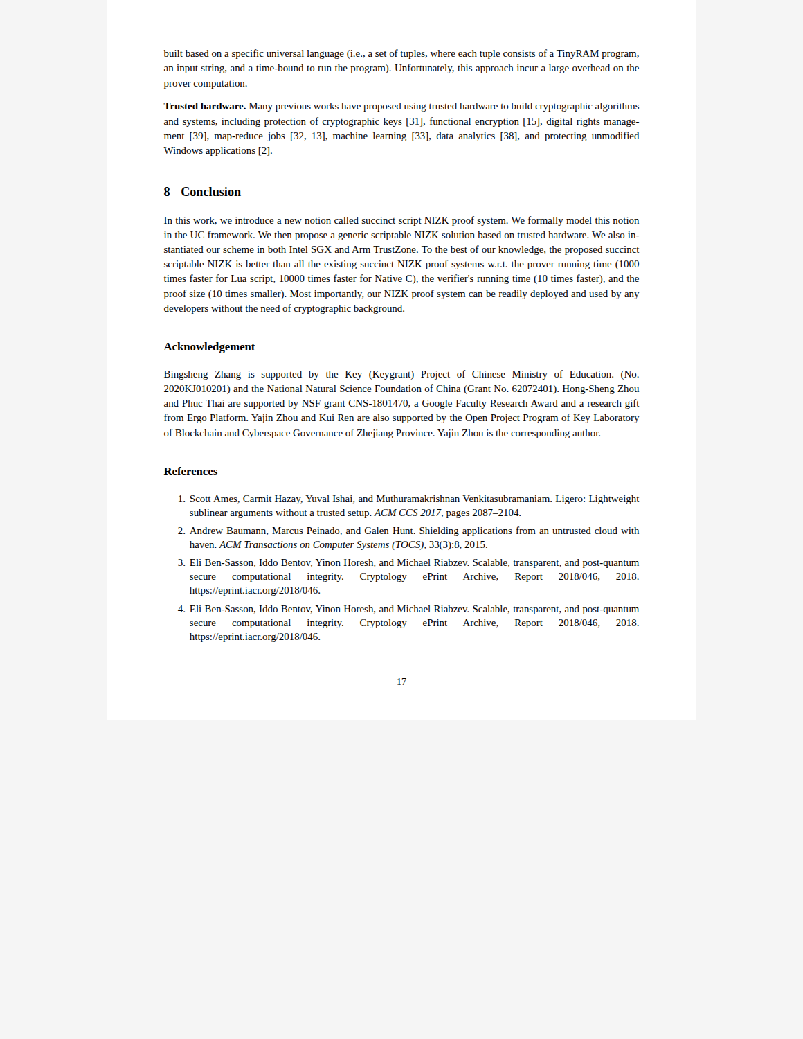built based on a specific universal language (i.e., a set of tuples, where each tuple consists of a TinyRAM program, an input string, and a time-bound to run the program). Unfortunately, this approach incur a large overhead on the prover computation.
Trusted hardware. Many previous works have proposed using trusted hardware to build cryptographic algorithms and systems, including protection of cryptographic keys [31], functional encryption [15], digital rights management [39], map-reduce jobs [32, 13], machine learning [33], data analytics [38], and protecting unmodified Windows applications [2].
8 Conclusion
In this work, we introduce a new notion called succinct script NIZK proof system. We formally model this notion in the UC framework. We then propose a generic scriptable NIZK solution based on trusted hardware. We also instantiated our scheme in both Intel SGX and Arm TrustZone. To the best of our knowledge, the proposed succinct scriptable NIZK is better than all the existing succinct NIZK proof systems w.r.t. the prover running time (1000 times faster for Lua script, 10000 times faster for Native C), the verifier's running time (10 times faster), and the proof size (10 times smaller). Most importantly, our NIZK proof system can be readily deployed and used by any developers without the need of cryptographic background.
Acknowledgement
Bingsheng Zhang is supported by the Key (Keygrant) Project of Chinese Ministry of Education. (No. 2020KJ010201) and the National Natural Science Foundation of China (Grant No. 62072401). Hong-Sheng Zhou and Phuc Thai are supported by NSF grant CNS-1801470, a Google Faculty Research Award and a research gift from Ergo Platform. Yajin Zhou and Kui Ren are also supported by the Open Project Program of Key Laboratory of Blockchain and Cyberspace Governance of Zhejiang Province. Yajin Zhou is the corresponding author.
References
Scott Ames, Carmit Hazay, Yuval Ishai, and Muthuramakrishnan Venkitasubramaniam. Ligero: Lightweight sublinear arguments without a trusted setup. ACM CCS 2017, pages 2087–2104.
Andrew Baumann, Marcus Peinado, and Galen Hunt. Shielding applications from an untrusted cloud with haven. ACM Transactions on Computer Systems (TOCS), 33(3):8, 2015.
Eli Ben-Sasson, Iddo Bentov, Yinon Horesh, and Michael Riabzev. Scalable, transparent, and post-quantum secure computational integrity. Cryptology ePrint Archive, Report 2018/046, 2018. https://eprint.iacr.org/2018/046.
Eli Ben-Sasson, Iddo Bentov, Yinon Horesh, and Michael Riabzev. Scalable, transparent, and post-quantum secure computational integrity. Cryptology ePrint Archive, Report 2018/046, 2018. https://eprint.iacr.org/2018/046.
17